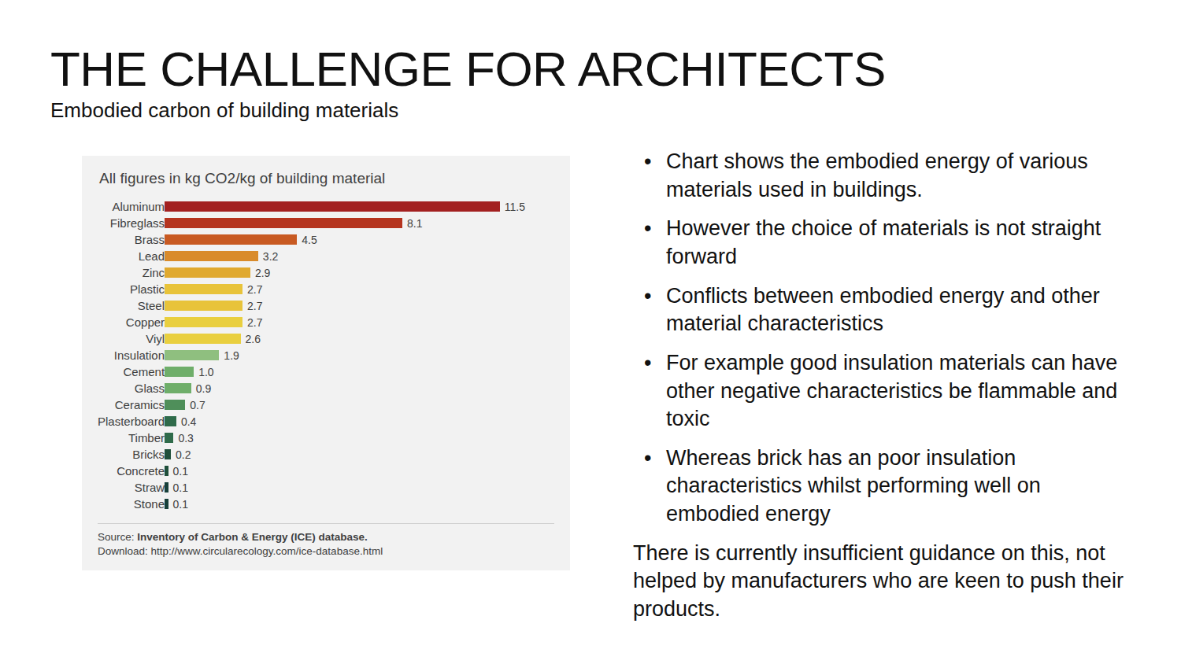THE CHALLENGE FOR ARCHITECTS
Embodied carbon of building materials
All figures in kg CO2/kg of building material
| Aluminum | 11.5 |
| Fibreglass | 8.1 |
| Brass | 4.5 |
| Lead | 3.2 |
| Zinc | 2.9 |
| Plastic | 2.7 |
| Steel | 2.7 |
| Copper | 2.7 |
| Viyl | 2.6 |
| Insulation | 1.9 |
| Cement | 1.0 |
| Glass | 0.9 |
| Ceramics | 0.7 |
| Plasterboard | 0.4 |
| Timber | 0.3 |
| Bricks | 0.2 |
| Concrete | 0.1 |
| Straw | 0.1 |
| Stone | 0.1 |
Source: Inventory of Carbon & Energy (ICE) database.
Download: http://www.circularecology.com/ice-database.html
Chart shows the embodied energy of various materials used in buildings.
However the choice of materials is not straight forward
Conflicts between embodied energy and other material characteristics
For example good insulation materials can have other negative characteristics be flammable and toxic
Whereas brick has an poor insulation characteristics whilst performing well on embodied energy
There is currently insufficient guidance on this, not helped by manufacturers who are keen to push their products.